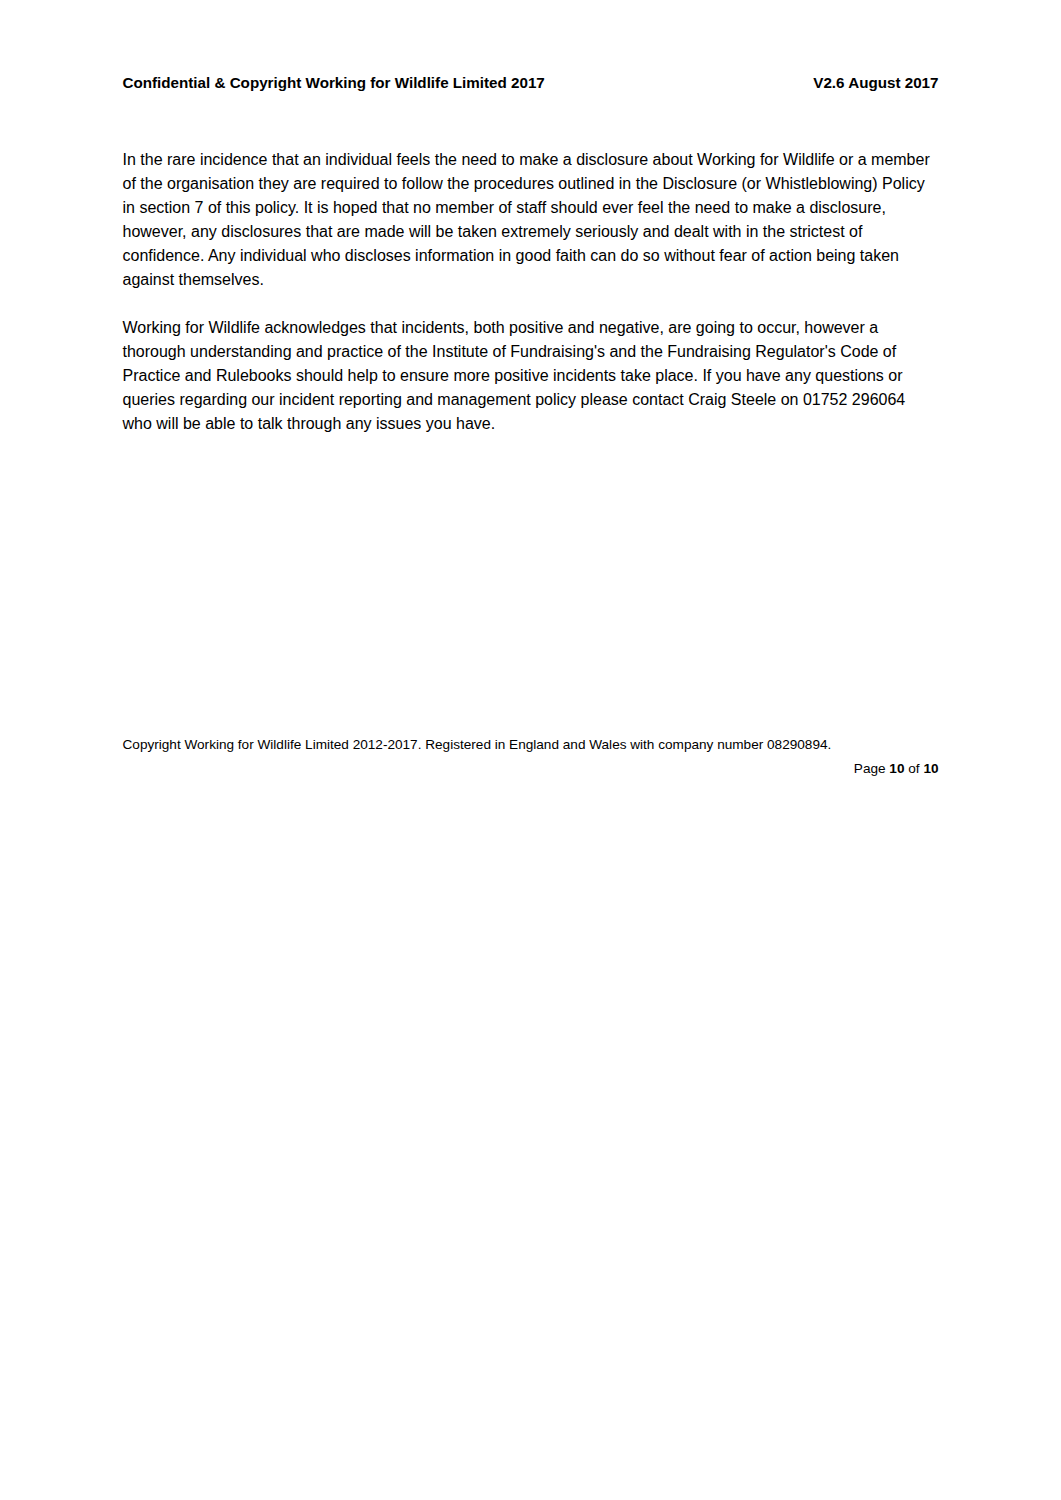Confidential & Copyright Working for Wildlife Limited 2017 V2.6 August 2017
In the rare incidence that an individual feels the need to make a disclosure about Working for Wildlife or a member of the organisation they are required to follow the procedures outlined in the Disclosure (or Whistleblowing) Policy in section 7 of this policy. It is hoped that no member of staff should ever feel the need to make a disclosure, however, any disclosures that are made will be taken extremely seriously and dealt with in the strictest of confidence. Any individual who discloses information in good faith can do so without fear of action being taken against themselves.
Working for Wildlife acknowledges that incidents, both positive and negative, are going to occur, however a thorough understanding and practice of the Institute of Fundraising's and the Fundraising Regulator's Code of Practice and Rulebooks should help to ensure more positive incidents take place. If you have any questions or queries regarding our incident reporting and management policy please contact Craig Steele on 01752 296064 who will be able to talk through any issues you have.
Copyright Working for Wildlife Limited 2012-2017. Registered in England and Wales with company number 08290894.
Page 10 of 10